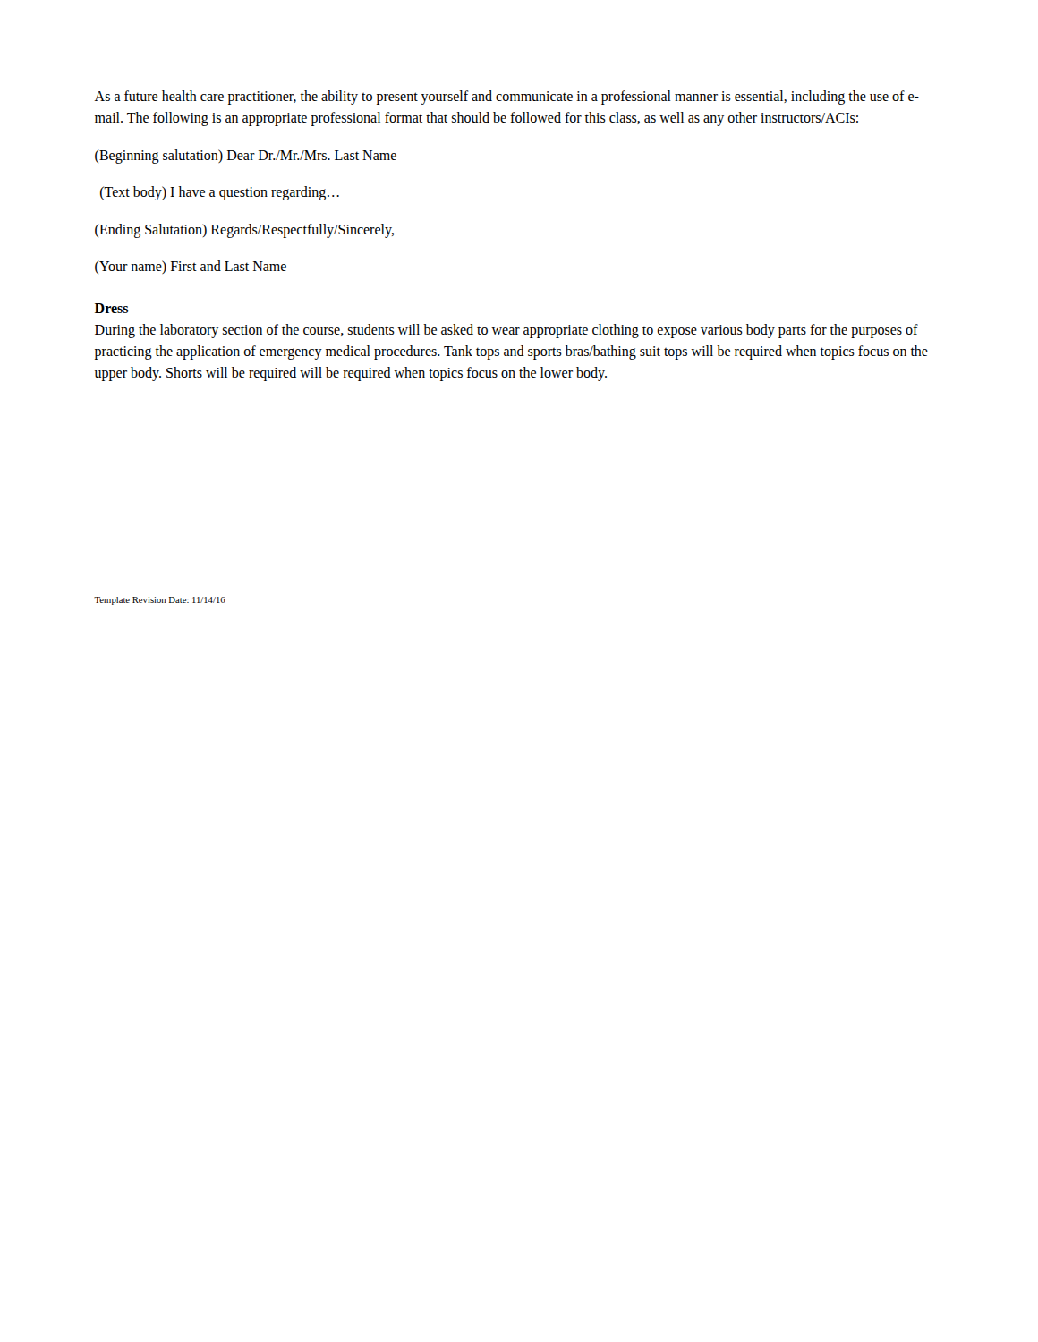As a future health care practitioner, the ability to present yourself and communicate in a professional manner is essential, including the use of e-mail. The following is an appropriate professional format that should be followed for this class, as well as any other instructors/ACIs:
(Beginning salutation) Dear Dr./Mr./Mrs. Last Name
(Text body) I have a question regarding…
(Ending Salutation) Regards/Respectfully/Sincerely,
(Your name) First and Last Name
Dress
During the laboratory section of the course, students will be asked to wear appropriate clothing to expose various body parts for the purposes of practicing the application of emergency medical procedures. Tank tops and sports bras/bathing suit tops will be required when topics focus on the upper body. Shorts will be required will be required when topics focus on the lower body.
Template Revision Date: 11/14/16